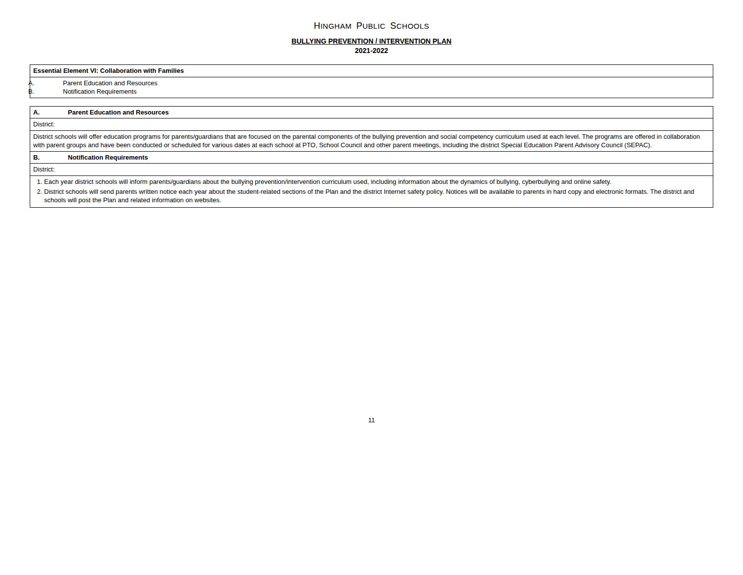HINGHAM PUBLIC SCHOOLS
BULLYING PREVENTION / INTERVENTION PLAN
2021-2022
| Essential Element VI: Collaboration with Families |
| A. Parent Education and Resources B. Notification Requirements |
| A. Parent Education and Resources |
| District: |
| District schools will offer education programs for parents/guardians that are focused on the parental components of the bullying prevention and social competency curriculum used at each level. The programs are offered in collaboration with parent groups and have been conducted or scheduled for various dates at each school at PTO, School Council and other parent meetings, including the district Special Education Parent Advisory Council (SEPAC). |
| B. Notification Requirements |
| District: |
| Each year district schools will inform parents/guardians about the bullying prevention/intervention curriculum used, including information about the dynamics of bullying, cyberbullying and online safety. District schools will send parents written notice each year about the student-related sections of the Plan and the district Internet safety policy. Notices will be available to parents in hard copy and electronic formats. The district and schools will post the Plan and related information on websites. |
11